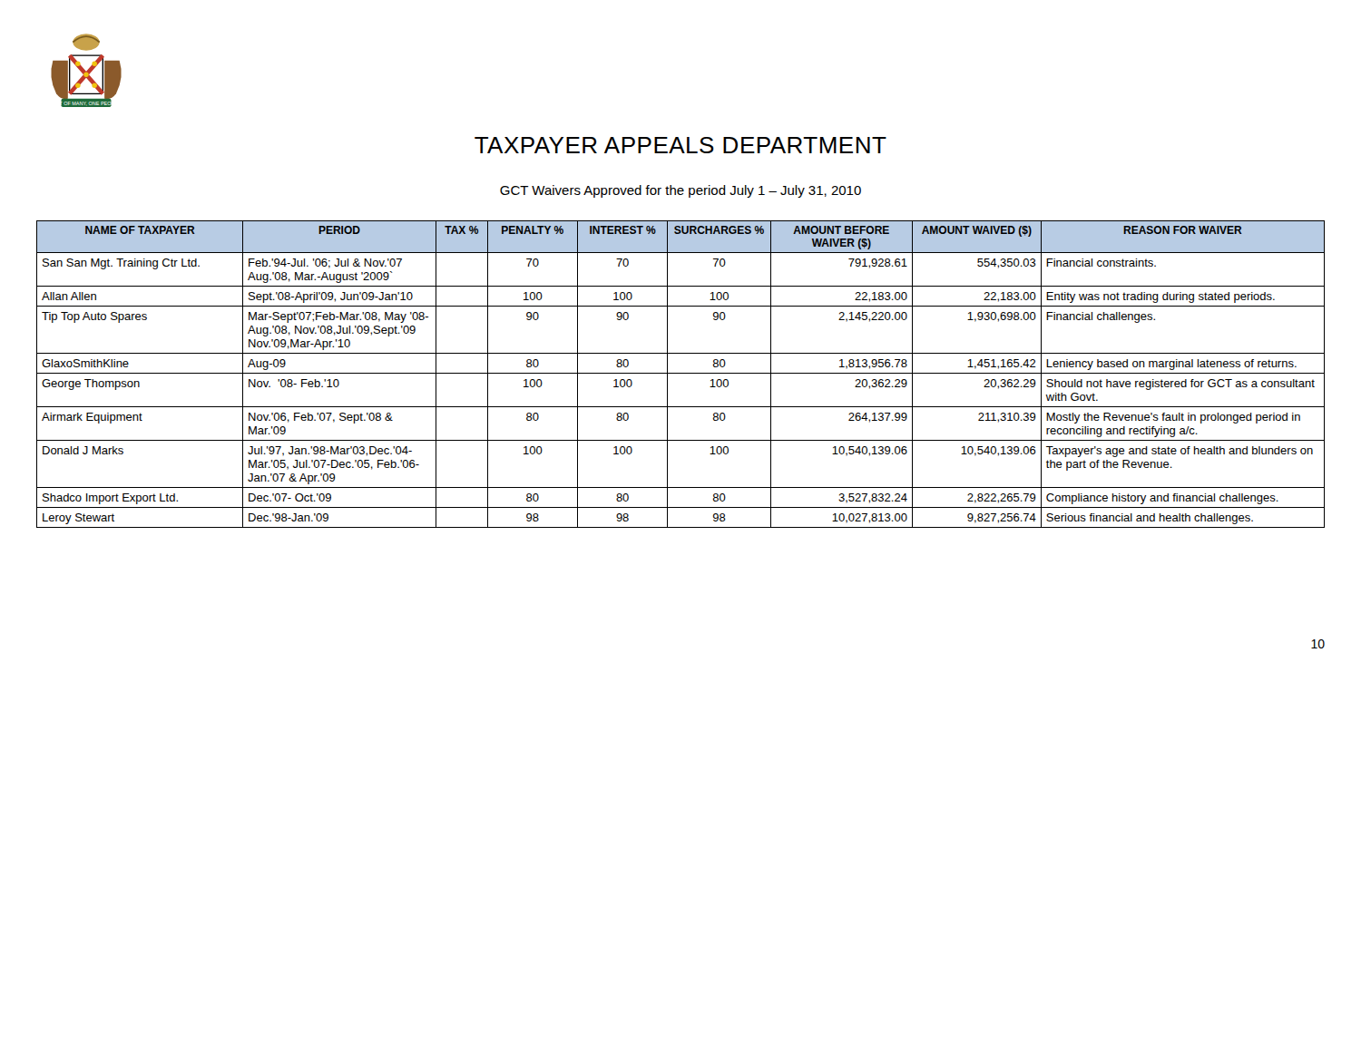OUT OF MANY, ONE PEOPLE
TAXPAYER APPEALS DEPARTMENT
GCT Waivers Approved for the period July 1 – July 31, 2010
| NAME OF TAXPAYER | PERIOD | TAX % | PENALTY % | INTEREST % | SURCHARGES % | AMOUNT BEFORE WAIVER ($) | AMOUNT WAIVED ($) | REASON FOR WAIVER |
| --- | --- | --- | --- | --- | --- | --- | --- | --- |
| San San Mgt. Training Ctr Ltd. | Feb.'94-Jul. '06; Jul & Nov.'07 Aug.'08, Mar.-August '2009` | | 70 | 70 | 70 | 791,928.61 | 554,350.03 | Financial constraints. |
| Allan Allen | Sept.'08-April'09, Jun'09-Jan'10 | | 100 | 100 | 100 | 22,183.00 | 22,183.00 | Entity was not trading during stated periods. |
| Tip Top Auto Spares | Mar-Sept'07;Feb-Mar.'08, May '08-Aug.'08, Nov.'08,Jul.'09,Sept.'09 Nov.'09,Mar-Apr.'10 | | 90 | 90 | 90 | 2,145,220.00 | 1,930,698.00 | Financial challenges. |
| GlaxoSmithKline | Aug-09 | | 80 | 80 | 80 | 1,813,956.78 | 1,451,165.42 | Leniency based on marginal lateness of returns. |
| George Thompson | Nov. '08- Feb.'10 | | 100 | 100 | 100 | 20,362.29 | 20,362.29 | Should not have registered for GCT as a consultant with Govt. |
| Airmark Equipment | Nov.'06, Feb.'07, Sept.'08 & Mar.'09 | | 80 | 80 | 80 | 264,137.99 | 211,310.39 | Mostly the Revenue's fault in prolonged period in reconciling and rectifying a/c. |
| Donald J Marks | Jul.'97, Jan.'98-Mar'03,Dec.'04-Mar.'05, Jul.'07-Dec.'05, Feb.'06-Jan.'07 & Apr.'09 | | 100 | 100 | 100 | 10,540,139.06 | 10,540,139.06 | Taxpayer's age and state of health and blunders on the part of the Revenue. |
| Shadco Import Export Ltd. | Dec.'07- Oct.'09 | | 80 | 80 | 80 | 3,527,832.24 | 2,822,265.79 | Compliance history and financial challenges. |
| Leroy Stewart | Dec.'98-Jan.'09 | | 98 | 98 | 98 | 10,027,813.00 | 9,827,256.74 | Serious financial and health challenges. |
10